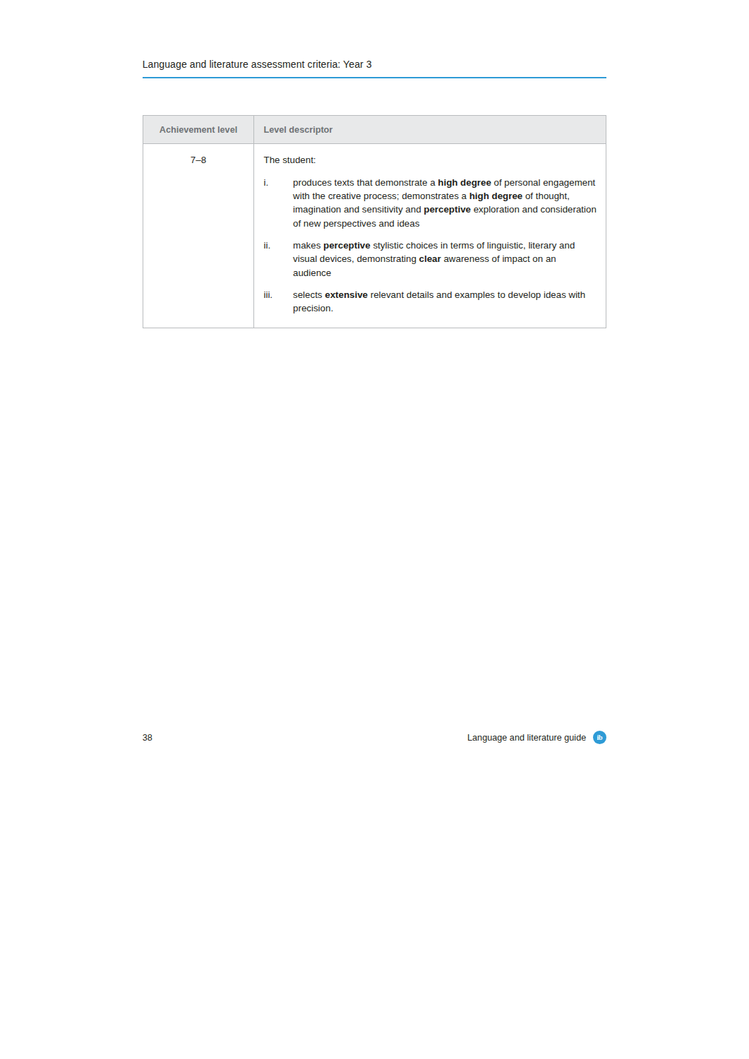Language and literature assessment criteria: Year 3
| Achievement level | Level descriptor |
| --- | --- |
| 7–8 | The student: i. produces texts that demonstrate a high degree of personal engagement with the creative process; demonstrates a high degree of thought, imagination and sensitivity and perceptive exploration and consideration of new perspectives and ideas ii. makes perceptive stylistic choices in terms of linguistic, literary and visual devices, demonstrating clear awareness of impact on an audience iii. selects extensive relevant details and examples to develop ideas with precision. |
38
Language and literature guide ib